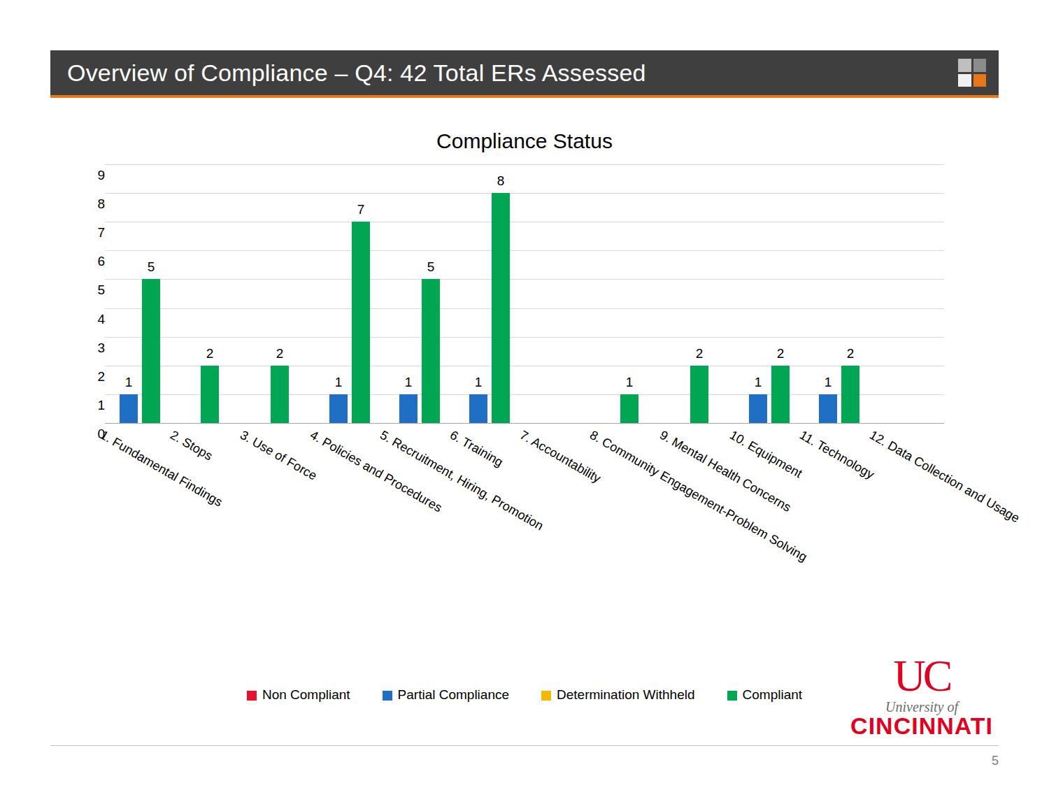Overview of Compliance – Q4: 42 Total ERs Assessed
Compliance Status
9
8
7
6
5
4
3
2
1
0
1
5
2
2
1
7
1
5
1
8
1
2
1
2
1
2
1. Fundamental Findings
2. Stops
3. Use of Force
4. Policies and Procedures
5. Recruitment, Hiring, Promotion
6. Training
7. Accountability
8. Community Engagement-Problem Solving
9. Mental Health Concerns
10. Equipment
11. Technology
12. Data Collection and Usage
Non Compliant
Partial Compliance
Determination Withheld
Compliant
UC
University of
CINCINNATI
5